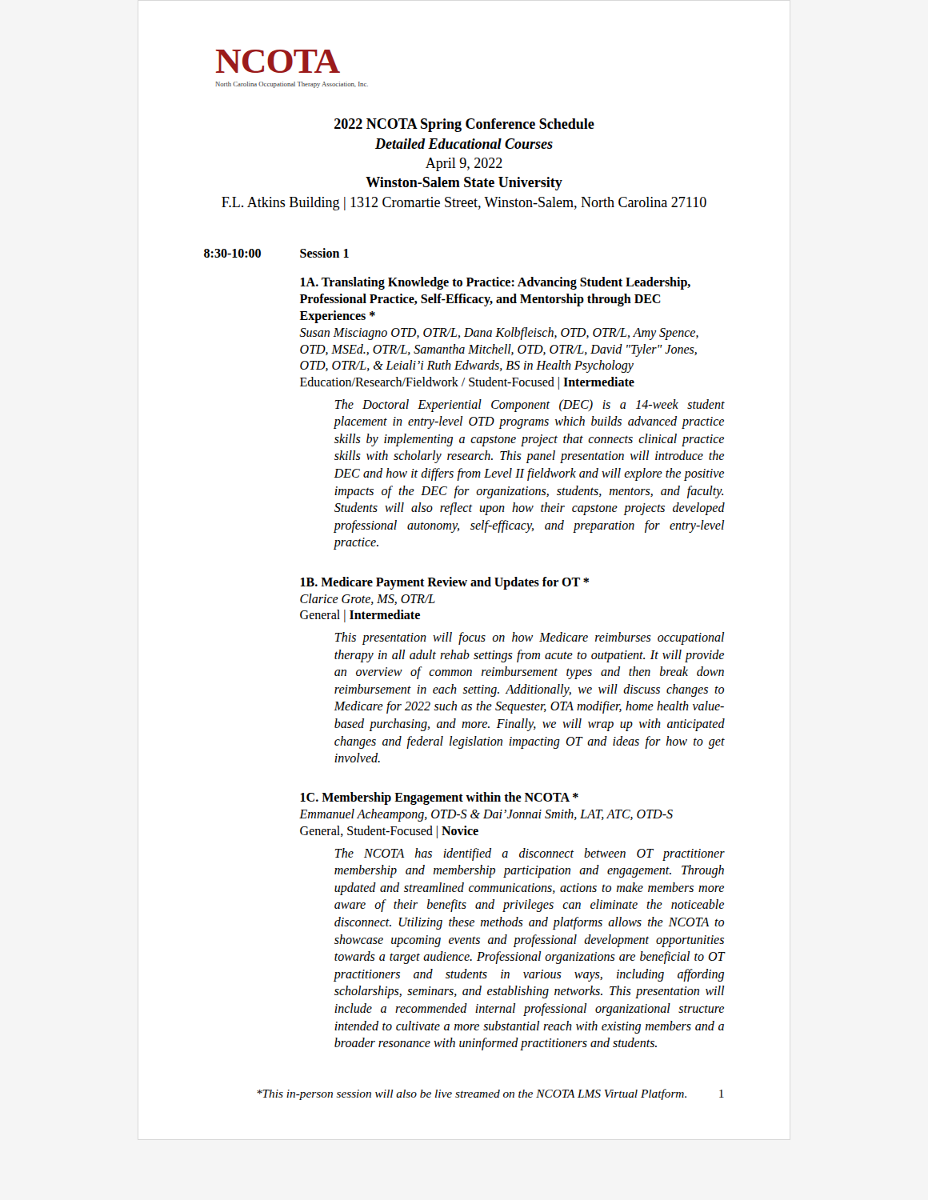NCOTANorth Carolina Occupational Therapy Association, Inc.
2022 NCOTA Spring Conference Schedule
Detailed Educational Courses
April 9, 2022
Winston-Salem State University
F.L. Atkins Building | 1312 Cromartie Street, Winston-Salem, North Carolina 27110
8:30-10:00
Session 1
1A. Translating Knowledge to Practice: Advancing Student Leadership, Professional Practice, Self-Efficacy, and Mentorship through DEC Experiences *
Susan Misciagno OTD, OTR/L, Dana Kolbfleisch, OTD, OTR/L, Amy Spence, OTD, MSEd., OTR/L, Samantha Mitchell, OTD, OTR/L, David "Tyler" Jones, OTD, OTR/L, & Leiali’i Ruth Edwards, BS in Health Psychology
Education/Research/Fieldwork / Student-Focused | Intermediate
The Doctoral Experiential Component (DEC) is a 14-week student placement in entry-level OTD programs which builds advanced practice skills by implementing a capstone project that connects clinical practice skills with scholarly research. This panel presentation will introduce the DEC and how it differs from Level II fieldwork and will explore the positive impacts of the DEC for organizations, students, mentors, and faculty. Students will also reflect upon how their capstone projects developed professional autonomy, self-efficacy, and preparation for entry-level practice.
1B. Medicare Payment Review and Updates for OT *
Clarice Grote, MS, OTR/L
General | Intermediate
This presentation will focus on how Medicare reimburses occupational therapy in all adult rehab settings from acute to outpatient. It will provide an overview of common reimbursement types and then break down reimbursement in each setting. Additionally, we will discuss changes to Medicare for 2022 such as the Sequester, OTA modifier, home health value-based purchasing, and more. Finally, we will wrap up with anticipated changes and federal legislation impacting OT and ideas for how to get involved.
1C. Membership Engagement within the NCOTA *
Emmanuel Acheampong, OTD-S & Dai’Jonnai Smith, LAT, ATC, OTD-S
General, Student-Focused | Novice
The NCOTA has identified a disconnect between OT practitioner membership and membership participation and engagement. Through updated and streamlined communications, actions to make members more aware of their benefits and privileges can eliminate the noticeable disconnect. Utilizing these methods and platforms allows the NCOTA to showcase upcoming events and professional development opportunities towards a target audience. Professional organizations are beneficial to OT practitioners and students in various ways, including affording scholarships, seminars, and establishing networks. This presentation will include a recommended internal professional organizational structure intended to cultivate a more substantial reach with existing members and a broader resonance with uninformed practitioners and students.
*This in-person session will also be live streamed on the NCOTA LMS Virtual Platform.
1